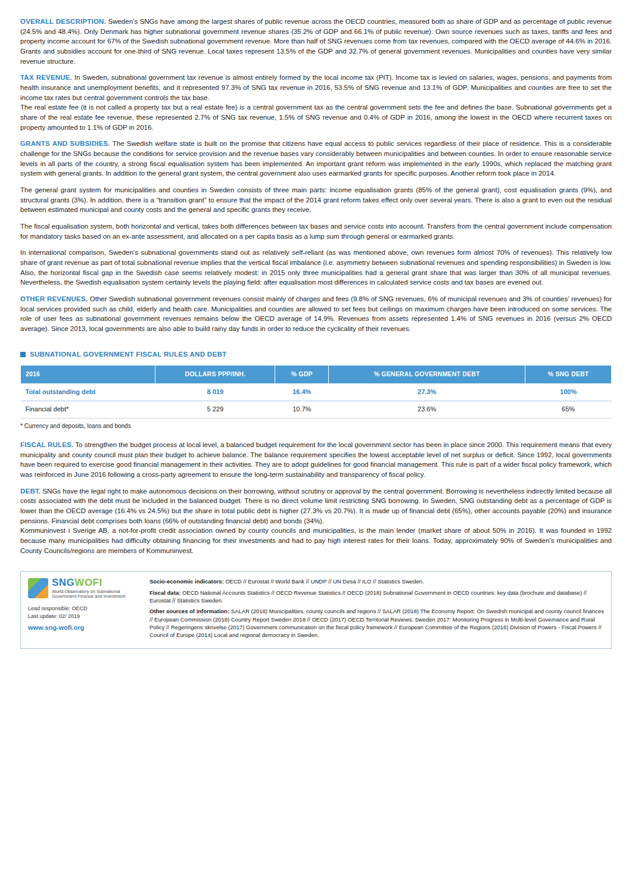OVERALL DESCRIPTION. Sweden’s SNGs have among the largest shares of public revenue across the OECD countries, measured both as share of GDP and as percentage of public revenue (24.5% and 48.4%). Only Denmark has higher subnational government revenue shares (35.2% of GDP and 66.1% of public revenue). Own source revenues such as taxes, tariffs and fees and property income account for 67% of the Swedish subnational government revenue. More than half of SNG revenues come from tax revenues, compared with the OECD average of 44.6% in 2016. Grants and subsidies account for one-third of SNG revenue. Local taxes represent 13.5% of the GDP and 32.7% of general government revenues. Municipalities and counties have very similar revenue structure.
TAX REVENUE. In Sweden, subnational government tax revenue is almost entirely formed by the local income tax (PIT). Income tax is levied on salaries, wages, pensions, and payments from health insurance and unemployment benefits, and it represented 97.3% of SNG tax revenue in 2016, 53.5% of SNG revenue and 13.1% of GDP. Municipalities and counties are free to set the income tax rates but central government controls the tax base.
The real estate fee (it is not called a property tax but a real estate fee) is a central government tax as the central government sets the fee and defines the base. Subnational governments get a share of the real estate fee revenue, these represented 2.7% of SNG tax revenue, 1.5% of SNG revenue and 0.4% of GDP in 2016, among the lowest in the OECD where recurrent taxes on property amounted to 1.1% of GDP in 2016.
GRANTS AND SUBSIDIES. The Swedish welfare state is built on the promise that citizens have equal access to public services regardless of their place of residence. This is a considerable challenge for the SNGs because the conditions for service provision and the revenue bases vary considerably between municipalities and between counties. In order to ensure reasonable service levels in all parts of the country, a strong fiscal equalisation system has been implemented. An important grant reform was implemented in the early 1990s, which replaced the matching grant system with general grants. In addition to the general grant system, the central government also uses earmarked grants for specific purposes. Another reform took place in 2014.
The general grant system for municipalities and counties in Sweden consists of three main parts: income equalisation grants (85% of the general grant), cost equalisation grants (9%), and structural grants (3%). In addition, there is a “transition grant” to ensure that the impact of the 2014 grant reform takes effect only over several years. There is also a grant to even out the residual between estimated municipal and county costs and the general and specific grants they receive.
The fiscal equalisation system, both horizontal and vertical, takes both differences between tax bases and service costs into account. Transfers from the central government include compensation for mandatory tasks based on an ex-ante assessment, and allocated on a per capita basis as a lump sum through general or earmarked grants.
In international comparison, Sweden’s subnational governments stand out as relatively self-reliant (as was mentioned above, own revenues form almost 70% of revenues). This relatively low share of grant revenue as part of total subnational revenue implies that the vertical fiscal imbalance (i.e. asymmetry between subnational revenues and spending responsibilities) in Sweden is low. Also, the horizontal fiscal gap in the Swedish case seems relatively modest: in 2015 only three municipalities had a general grant share that was larger than 30% of all municipal revenues. Nevertheless, the Swedish equalisation system certainly levels the playing field: after equalisation most differences in calculated service costs and tax bases are evened out.
OTHER REVENUES. Other Swedish subnational government revenues consist mainly of charges and fees (9.8% of SNG revenues, 6% of municipal revenues and 3% of counties’ revenues) for local services provided such as child, elderly and health care. Municipalities and counties are allowed to set fees but ceilings on maximum charges have been introduced on some services. The role of user fees as subnational government revenues remains below the OECD average of 14.9%. Revenues from assets represented 1.4% of SNG revenues in 2016 (versus 2% OECD average). Since 2013, local governments are also able to build rainy day funds in order to reduce the cyclicality of their revenues.
SUBNATIONAL GOVERNMENT FISCAL RULES AND DEBT
| 2016 | DOLLARS PPP/INH. | % GDP | % GENERAL GOVERNMENT DEBT | % SNG DEBT |
| --- | --- | --- | --- | --- |
| Total outstanding debt | 8 019 | 16.4% | 27.3% | 100% |
| Financial debt* | 5 229 | 10.7% | 23.6% | 65% |
* Currency and deposits, loans and bonds
FISCAL RULES. To strengthen the budget process at local level, a balanced budget requirement for the local government sector has been in place since 2000. This requirement means that every municipality and county council must plan their budget to achieve balance. The balance requirement specifies the lowest acceptable level of net surplus or deficit. Since 1992, local governments have been required to exercise good financial management in their activities. They are to adopt guidelines for good financial management. This rule is part of a wider fiscal policy framework, which was reinforced in June 2016 following a cross-party agreement to ensure the long-term sustainability and transparency of fiscal policy.
DEBT. SNGs have the legal right to make autonomous decisions on their borrowing, without scrutiny or approval by the central government. Borrowing is nevertheless indirectly limited because all costs associated with the debt must be included in the balanced budget. There is no direct volume limit restricting SNG borrowing. In Sweden, SNG outstanding debt as a percentage of GDP is lower than the OECD average (16.4% vs 24.5%) but the share in total public debt is higher (27.3% vs 20.7%). It is made up of financial debt (65%), other accounts payable (20%) and insurance pensions. Financial debt comprises both loans (66% of outstanding financial debt) and bonds (34%).
Kommuninvest i Sverige AB, a not-for-profit credit association owned by county councils and municipalities, is the main lender (market share of about 50% in 2016). It was founded in 1992 because many municipalities had difficulty obtaining financing for their investments and had to pay high interest rates for their loans. Today, approximately 90% of Sweden’s municipalities and County Councils/regions are members of Kommuninvest.
SNGWOFI World Observatory on Subnational
Government Finance and Investment
Lead responsible: OECD
Last update: 02/ 2019
www.sng-wofi.org
Socio-economic indicators: OECD // Eurostat // World Bank // UNDP // UN Desa // ILO // Statistics Sweden.
Fiscal data: OECD National Accounts Statistics // OECD Revenue Statistics // OECD (2018) Subnational Government in OECD countries: key data (brochure and database) // Eurostat // Statistics Sweden.
Other sources of information: SALAR (2018) Municipalities, county councils and regions // SALAR (2018) The Economy Report: On Swedish municipal and county council finances // European Commission (2018) Country Report Sweden 2018 // OECD (2017) OECD Territorial Reviews: Sweden 2017: Monitoring Progress in Multi-level Governance and Rural Policy // Regeringens skrivelse (2017) Government communication on the fiscal policy framework // European Committee of the Regions (2016) Division of Powers - Fiscal Powers // Council of Europe (2014) Local and regional democracy in Sweden.